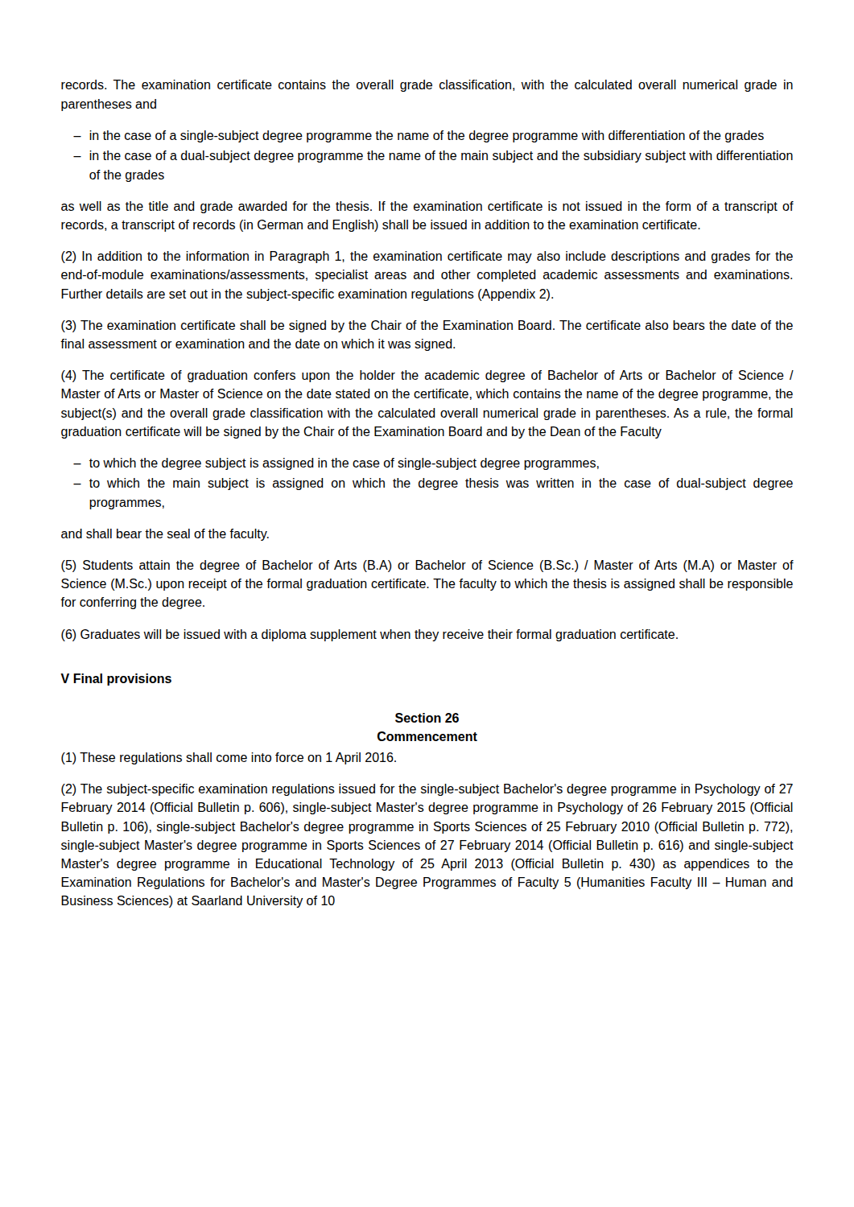records. The examination certificate contains the overall grade classification, with the calculated overall numerical grade in parentheses and
in the case of a single-subject degree programme the name of the degree programme with differentiation of the grades
in the case of a dual-subject degree programme the name of the main subject and the subsidiary subject with differentiation of the grades
as well as the title and grade awarded for the thesis. If the examination certificate is not issued in the form of a transcript of records, a transcript of records (in German and English) shall be issued in addition to the examination certificate.
(2) In addition to the information in Paragraph 1, the examination certificate may also include descriptions and grades for the end-of-module examinations/assessments, specialist areas and other completed academic assessments and examinations. Further details are set out in the subject-specific examination regulations (Appendix 2).
(3) The examination certificate shall be signed by the Chair of the Examination Board. The certificate also bears the date of the final assessment or examination and the date on which it was signed.
(4) The certificate of graduation confers upon the holder the academic degree of Bachelor of Arts or Bachelor of Science / Master of Arts or Master of Science on the date stated on the certificate, which contains the name of the degree programme, the subject(s) and the overall grade classification with the calculated overall numerical grade in parentheses. As a rule, the formal graduation certificate will be signed by the Chair of the Examination Board and by the Dean of the Faculty
to which the degree subject is assigned in the case of single-subject degree programmes,
to which the main subject is assigned on which the degree thesis was written in the case of dual-subject degree programmes,
and shall bear the seal of the faculty.
(5) Students attain the degree of Bachelor of Arts (B.A) or Bachelor of Science (B.Sc.) / Master of Arts (M.A) or Master of Science (M.Sc.) upon receipt of the formal graduation certificate. The faculty to which the thesis is assigned shall be responsible for conferring the degree.
(6) Graduates will be issued with a diploma supplement when they receive their formal graduation certificate.
V Final provisions
Section 26Commencement
(1) These regulations shall come into force on 1 April 2016.
(2) The subject-specific examination regulations issued for the single-subject Bachelor's degree programme in Psychology of 27 February 2014 (Official Bulletin p. 606), single-subject Master's degree programme in Psychology of 26 February 2015 (Official Bulletin p. 106), single-subject Bachelor's degree programme in Sports Sciences of 25 February 2010 (Official Bulletin p. 772), single-subject Master's degree programme in Sports Sciences of 27 February 2014 (Official Bulletin p. 616) and single-subject Master's degree programme in Educational Technology of 25 April 2013 (Official Bulletin p. 430) as appendices to the Examination Regulations for Bachelor's and Master's Degree Programmes of Faculty 5 (Humanities Faculty III – Human and Business Sciences) at Saarland University of 10